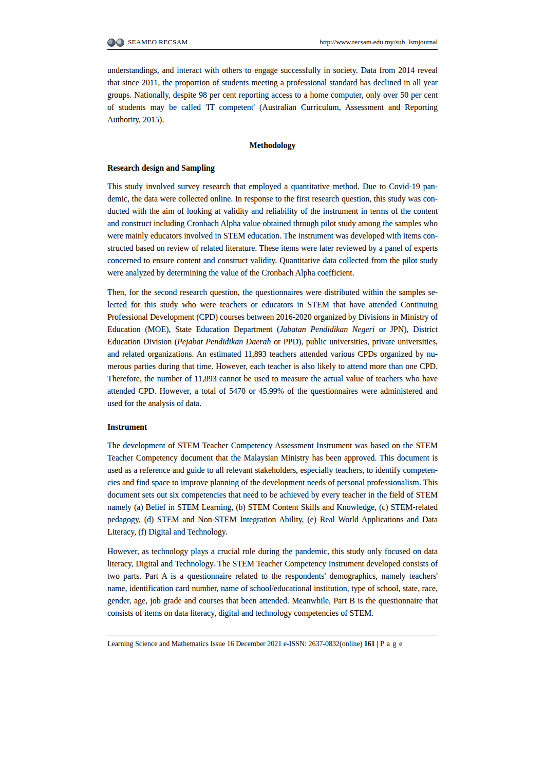SEAMEO RECSAM
http://www.recsam.edu.my/sub_lsmjournal
understandings, and interact with others to engage successfully in society. Data from 2014 reveal that since 2011, the proportion of students meeting a professional standard has declined in all year groups. Nationally, despite 98 per cent reporting access to a home computer, only over 50 per cent of students may be called 'IT competent' (Australian Curriculum, Assessment and Reporting Authority, 2015).
Methodology
Research design and Sampling
This study involved survey research that employed a quantitative method. Due to Covid-19 pandemic, the data were collected online. In response to the first research question, this study was conducted with the aim of looking at validity and reliability of the instrument in terms of the content and construct including Cronbach Alpha value obtained through pilot study among the samples who were mainly educators involved in STEM education. The instrument was developed with items constructed based on review of related literature. These items were later reviewed by a panel of experts concerned to ensure content and construct validity. Quantitative data collected from the pilot study were analyzed by determining the value of the Cronbach Alpha coefficient.
Then, for the second research question, the questionnaires were distributed within the samples selected for this study who were teachers or educators in STEM that have attended Continuing Professional Development (CPD) courses between 2016-2020 organized by Divisions in Ministry of Education (MOE), State Education Department (Jabatan Pendidikan Negeri or JPN), District Education Division (Pejabat Pendidikan Daerah or PPD), public universities, private universities, and related organizations. An estimated 11,893 teachers attended various CPDs organized by numerous parties during that time. However, each teacher is also likely to attend more than one CPD. Therefore, the number of 11,893 cannot be used to measure the actual value of teachers who have attended CPD. However, a total of 5470 or 45.99% of the questionnaires were administered and used for the analysis of data.
Instrument
The development of STEM Teacher Competency Assessment Instrument was based on the STEM Teacher Competency document that the Malaysian Ministry has been approved. This document is used as a reference and guide to all relevant stakeholders, especially teachers, to identify competencies and find space to improve planning of the development needs of personal professionalism. This document sets out six competencies that need to be achieved by every teacher in the field of STEM namely (a) Belief in STEM Learning, (b) STEM Content Skills and Knowledge, (c) STEM-related pedagogy, (d) STEM and Non-STEM Integration Ability, (e) Real World Applications and Data Literacy, (f) Digital and Technology.
However, as technology plays a crucial role during the pandemic, this study only focused on data literacy, Digital and Technology. The STEM Teacher Competency Instrument developed consists of two parts. Part A is a questionnaire related to the respondents' demographics, namely teachers' name, identification card number, name of school/educational institution, type of school, state, race, gender, age, job grade and courses that been attended. Meanwhile, Part B is the questionnaire that consists of items on data literacy, digital and technology competencies of STEM.
Learning Science and Mathematics Issue 16 December 2021 e-ISSN: 2637-0832(online) 161 | P a g e